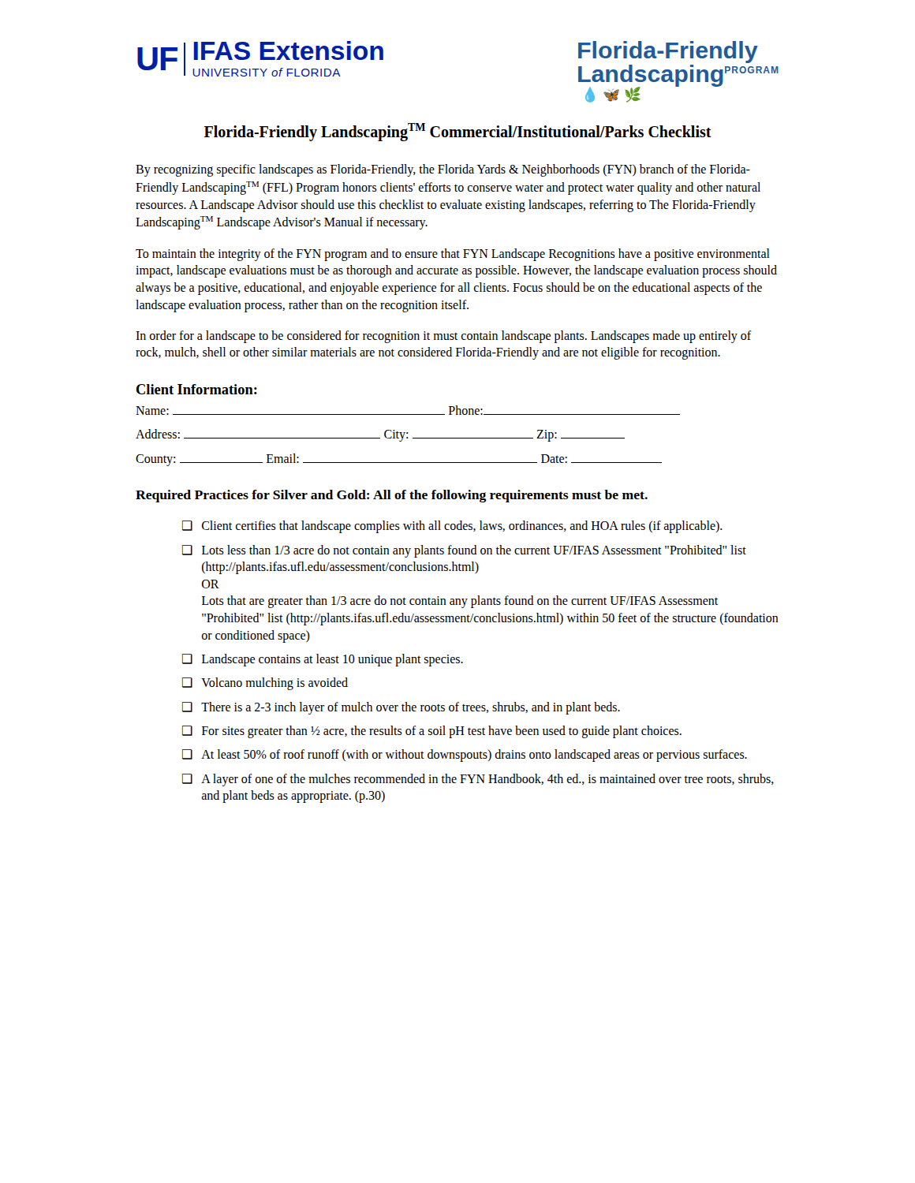UF
IFAS Extension
University of Florida
Florida-Friendly
LandscapingPROGRAM
💧 🦋 🌿
Florida-Friendly LandscapingTM Commercial/Institutional/Parks Checklist
By recognizing specific landscapes as Florida-Friendly, the Florida Yards & Neighborhoods (FYN) branch of the Florida-Friendly LandscapingTM (FFL) Program honors clients' efforts to conserve water and protect water quality and other natural resources. A Landscape Advisor should use this checklist to evaluate existing landscapes, referring to The Florida-Friendly LandscapingTM Landscape Advisor's Manual if necessary.
To maintain the integrity of the FYN program and to ensure that FYN Landscape Recognitions have a positive environmental impact, landscape evaluations must be as thorough and accurate as possible. However, the landscape evaluation process should always be a positive, educational, and enjoyable experience for all clients. Focus should be on the educational aspects of the landscape evaluation process, rather than on the recognition itself.
In order for a landscape to be considered for recognition it must contain landscape plants. Landscapes made up entirely of rock, mulch, shell or other similar materials are not considered Florida-Friendly and are not eligible for recognition.
Client Information:
Name: Phone:
Address: City: Zip:
County: Email: Date:
Required Practices for Silver and Gold: All of the following requirements must be met.
Client certifies that landscape complies with all codes, laws, ordinances, and HOA rules (if applicable).
Lots less than 1/3 acre do not contain any plants found on the current UF/IFAS Assessment "Prohibited" list (http://plants.ifas.ufl.edu/assessment/conclusions.html) OR Lots that are greater than 1/3 acre do not contain any plants found on the current UF/IFAS Assessment "Prohibited" list (http://plants.ifas.ufl.edu/assessment/conclusions.html) within 50 feet of the structure (foundation or conditioned space)
Landscape contains at least 10 unique plant species.
Volcano mulching is avoided
There is a 2-3 inch layer of mulch over the roots of trees, shrubs, and in plant beds.
For sites greater than ½ acre, the results of a soil pH test have been used to guide plant choices.
At least 50% of roof runoff (with or without downspouts) drains onto landscaped areas or pervious surfaces.
A layer of one of the mulches recommended in the FYN Handbook, 4th ed., is maintained over tree roots, shrubs, and plant beds as appropriate. (p.30)